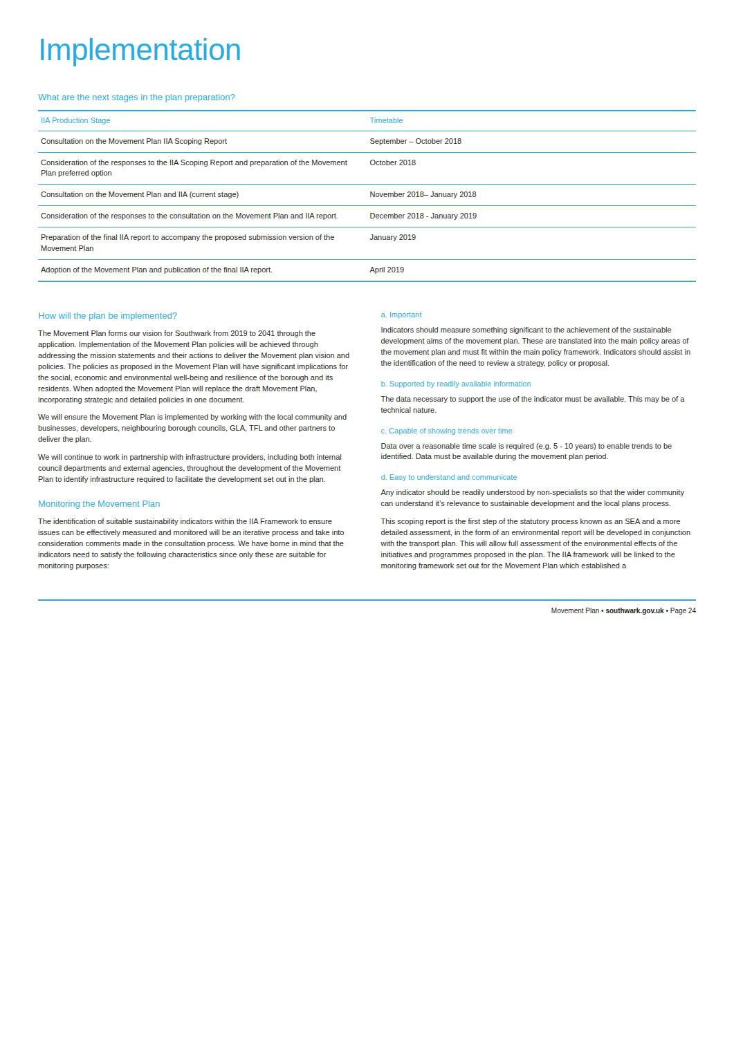Implementation
What are the next stages in the plan preparation?
| IIA Production Stage | Timetable |
| --- | --- |
| Consultation on the Movement Plan IIA Scoping Report | September – October 2018 |
| Consideration of the responses to the IIA Scoping Report and preparation of the Movement Plan preferred option | October 2018 |
| Consultation on the Movement Plan and IIA (current stage) | November 2018– January 2018 |
| Consideration of the responses to the consultation on the Movement Plan and IIA report. | December 2018 - January 2019 |
| Preparation of the final IIA report to accompany the proposed submission version of the Movement Plan | January 2019 |
| Adoption of the Movement Plan and publication of the final IIA report. | April 2019 |
How will the plan be implemented?
The Movement Plan forms our vision for Southwark from 2019 to 2041 through the application. Implementation of the Movement Plan policies will be achieved through addressing the mission statements and their actions to deliver the Movement plan vision and policies. The policies as proposed in the Movement Plan will have significant implications for the social, economic and environmental well-being and resilience of the borough and its residents. When adopted the Movement Plan will replace the draft Movement Plan, incorporating strategic and detailed policies in one document.
We will ensure the Movement Plan is implemented by working with the local community and businesses, developers, neighbouring borough councils, GLA, TFL and other partners to deliver the plan.
We will continue to work in partnership with infrastructure providers, including both internal council departments and external agencies, throughout the development of the Movement Plan to identify infrastructure required to facilitate the development set out in the plan.
Monitoring the Movement Plan
The identification of suitable sustainability indicators within the IIA Framework to ensure issues can be effectively measured and monitored will be an iterative process and take into consideration comments made in the consultation process. We have borne in mind that the indicators need to satisfy the following characteristics since only these are suitable for monitoring purposes:
a. Important
Indicators should measure something significant to the achievement of the sustainable development aims of the movement plan. These are translated into the main policy areas of the movement plan and must fit within the main policy framework. Indicators should assist in the identification of the need to review a strategy, policy or proposal.
b. Supported by readily available information
The data necessary to support the use of the indicator must be available. This may be of a technical nature.
c. Capable of showing trends over time
Data over a reasonable time scale is required (e.g. 5 - 10 years) to enable trends to be identified. Data must be available during the movement plan period.
d. Easy to understand and communicate
Any indicator should be readily understood by non-specialists so that the wider community can understand it’s relevance to sustainable development and the local plans process.
This scoping report is the first step of the statutory process known as an SEA and a more detailed assessment, in the form of an environmental report will be developed in conjunction with the transport plan. This will allow full assessment of the environmental effects of the initiatives and programmes proposed in the plan. The IIA framework will be linked to the monitoring framework set out for the Movement Plan which established a
Movement Plan • southwark.gov.uk • Page 24